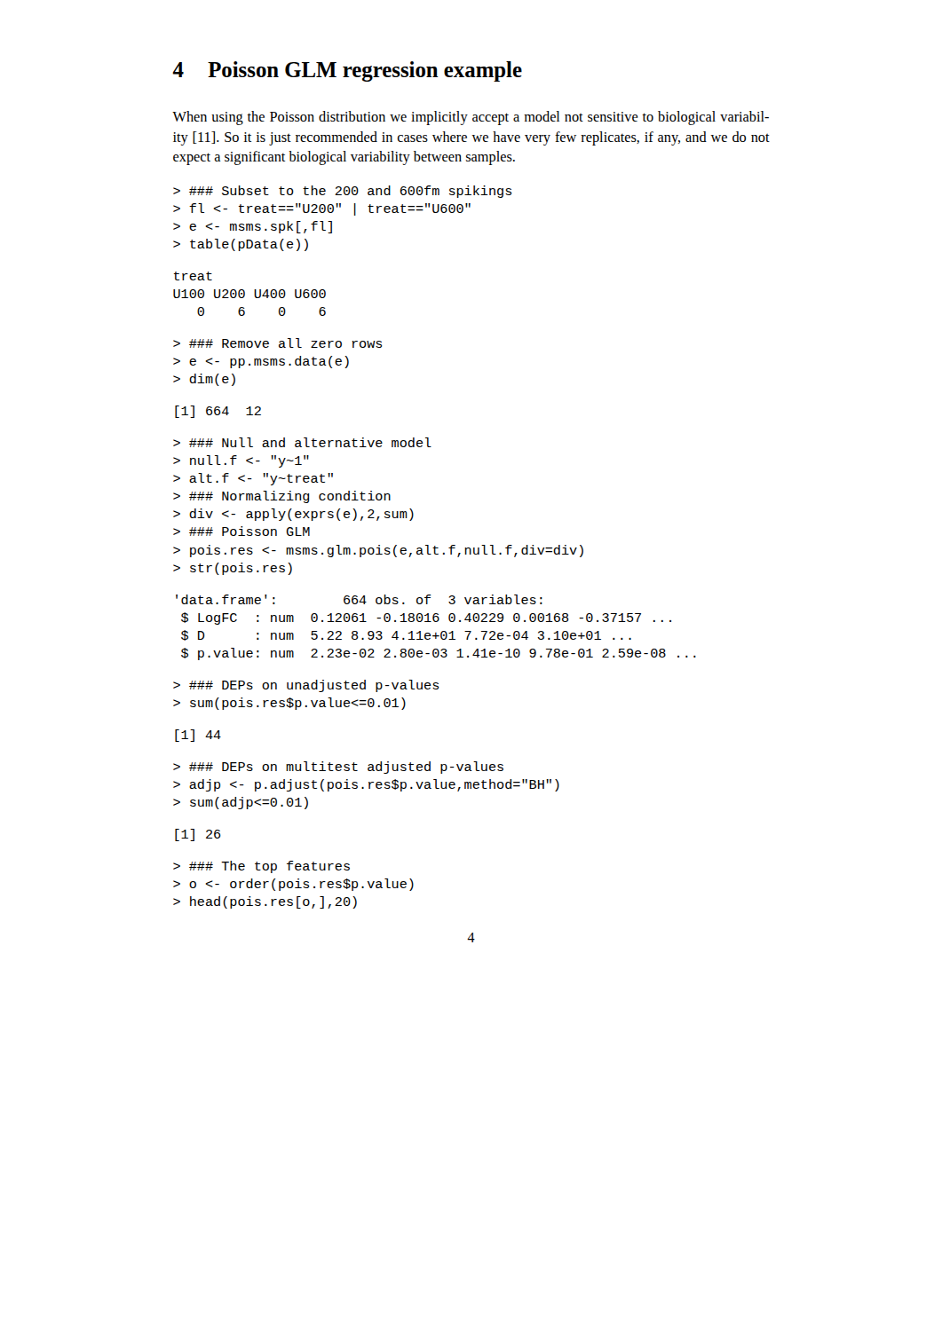4 Poisson GLM regression example
When using the Poisson distribution we implicitly accept a model not sensitive to biological variability [11]. So it is just recommended in cases where we have very few replicates, if any, and we do not expect a significant biological variability between samples.
> ### Subset to the 200 and 600fm spikings
> fl <- treat=="U200" | treat=="U600"
> e <- msms.spk[,fl]
> table(pData(e))
treat
U100 U200 U400 U600
   0    6    0    6
> ### Remove all zero rows
> e <- pp.msms.data(e)
> dim(e)
[1] 664  12
> ### Null and alternative model
> null.f <- "y~1"
> alt.f <- "y~treat"
> ### Normalizing condition
> div <- apply(exprs(e),2,sum)
> ### Poisson GLM
> pois.res <- msms.glm.pois(e,alt.f,null.f,div=div)
> str(pois.res)
'data.frame':        664 obs. of  3 variables:
 $ LogFC  : num  0.12061 -0.18016 0.40229 0.00168 -0.37157 ...
 $ D      : num  5.22 8.93 4.11e+01 7.72e-04 3.10e+01 ...
 $ p.value: num  2.23e-02 2.80e-03 1.41e-10 9.78e-01 2.59e-08 ...
> ### DEPs on unadjusted p-values
> sum(pois.res$p.value<=0.01)
[1] 44
> ### DEPs on multitest adjusted p-values
> adjp <- p.adjust(pois.res$p.value,method="BH")
> sum(adjp<=0.01)
[1] 26
> ### The top features
> o <- order(pois.res$p.value)
> head(pois.res[o,],20)
4